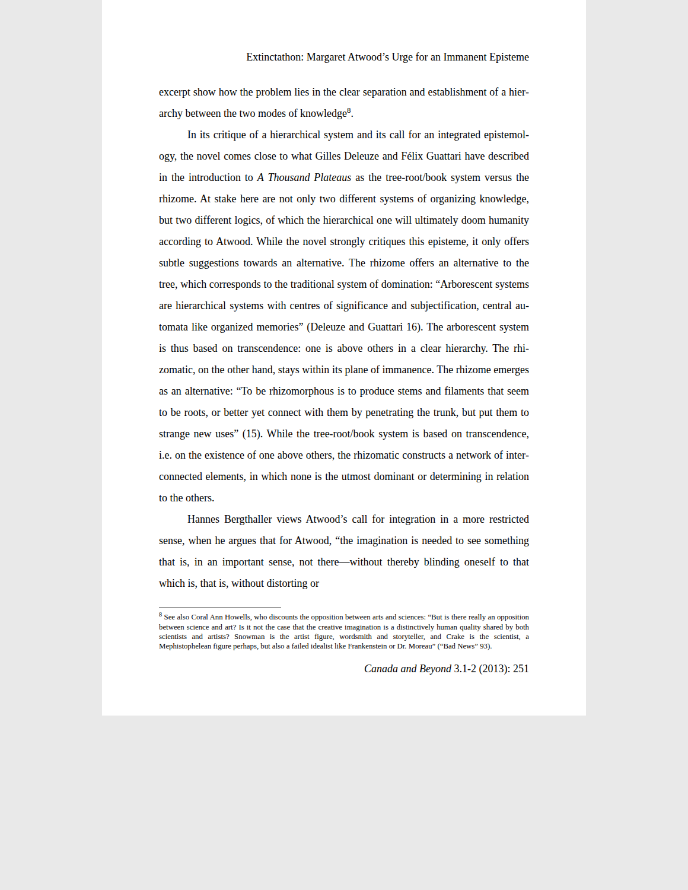Extinctathon: Margaret Atwood’s Urge for an Immanent Episteme
excerpt show how the problem lies in the clear separation and establishment of a hierarchy between the two modes of knowledge8.
In its critique of a hierarchical system and its call for an integrated epistemology, the novel comes close to what Gilles Deleuze and Félix Guattari have described in the introduction to A Thousand Plateaus as the tree-root/book system versus the rhizome. At stake here are not only two different systems of organizing knowledge, but two different logics, of which the hierarchical one will ultimately doom humanity according to Atwood. While the novel strongly critiques this episteme, it only offers subtle suggestions towards an alternative. The rhizome offers an alternative to the tree, which corresponds to the traditional system of domination: “Arborescent systems are hierarchical systems with centres of significance and subjectification, central automata like organized memories” (Deleuze and Guattari 16). The arborescent system is thus based on transcendence: one is above others in a clear hierarchy. The rhizomatic, on the other hand, stays within its plane of immanence. The rhizome emerges as an alternative: “To be rhizomorphous is to produce stems and filaments that seem to be roots, or better yet connect with them by penetrating the trunk, but put them to strange new uses” (15). While the tree-root/book system is based on transcendence, i.e. on the existence of one above others, the rhizomatic constructs a network of interconnected elements, in which none is the utmost dominant or determining in relation to the others.
Hannes Bergthaller views Atwood’s call for integration in a more restricted sense, when he argues that for Atwood, “the imagination is needed to see something that is, in an important sense, not there—without thereby blinding oneself to that which is, that is, without distorting or
8 See also Coral Ann Howells, who discounts the opposition between arts and sciences: “But is there really an opposition between science and art? Is it not the case that the creative imagination is a distinctively human quality shared by both scientists and artists? Snowman is the artist figure, wordsmith and storyteller, and Crake is the scientist, a Mephistophelean figure perhaps, but also a failed idealist like Frankenstein or Dr. Moreau” (“Bad News” 93).
Canada and Beyond 3.1-2 (2013): 251